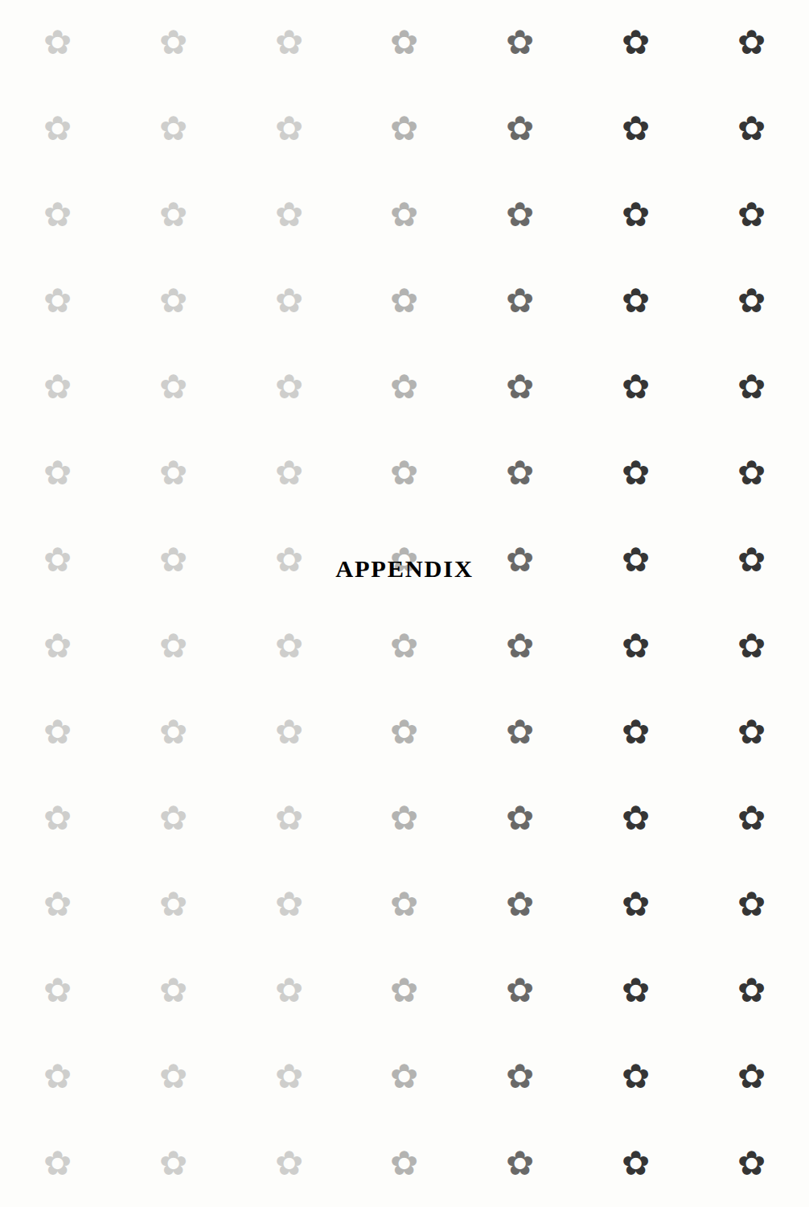✿✿✿✿✿✿✿ ✿✿✿✿✿✿✿ ✿✿✿✿✿✿✿ ✿✿✿✿✿✿✿ ✿✿✿✿✿✿✿ ✿✿✿✿✿✿✿ ✿✿✿✿✿✿✿ ✿✿✿✿✿✿✿ ✿✿✿✿✿✿✿ ✿✿✿✿✿✿✿ ✿✿✿✿✿✿✿ ✿✿✿✿✿✿✿ ✿✿✿✿✿✿✿ ✿✿✿✿✿✿✿
Appendix